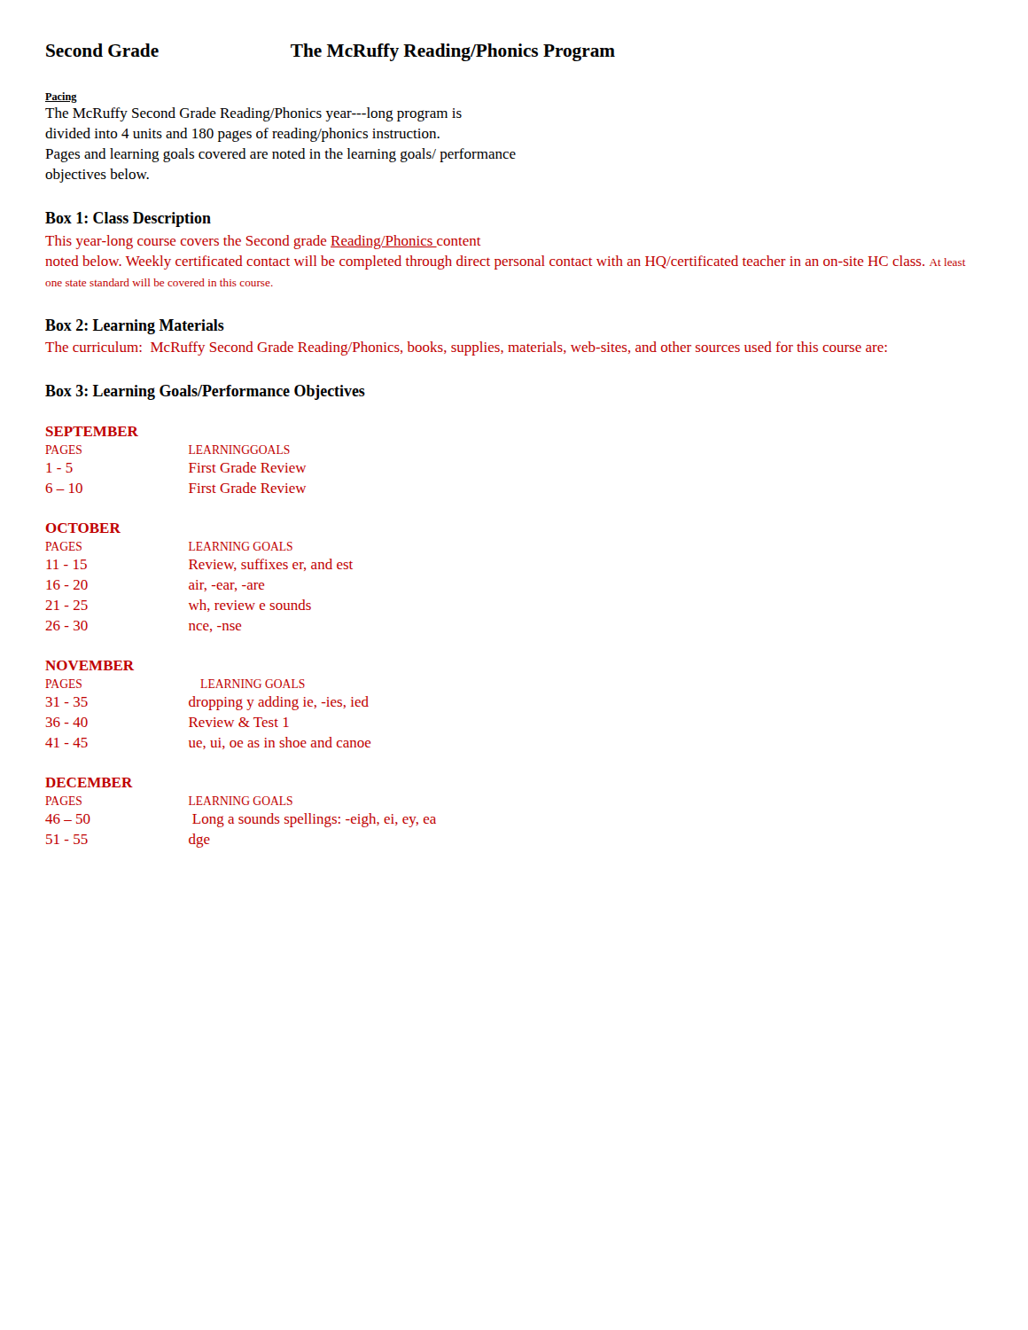Second Grade The McRuffy Reading/Phonics Program
Pacing
The McRuffy Second Grade Reading/Phonics year---long program is
divided into 4 units and 180 pages of reading/phonics instruction.
Pages and learning goals covered are noted in the learning goals/ performance
objectives below.
Box 1: Class Description
This year-long course covers the Second grade Reading/Phonics content
noted below. Weekly certificated contact will be completed through direct personal contact with an HQ/certificated teacher in an on-site HC class. At least one state standard will be covered in this course.
Box 2: Learning Materials
The curriculum: McRuffy Second Grade Reading/Phonics, books, supplies, materials, web-sites, and other sources used for this course are:
Box 3: Learning Goals/Performance Objectives
SEPTEMBER
| PAGES | LEARNINGGOALS |
| 1 - 5 | First Grade Review |
| 6 – 10 | First Grade Review |
OCTOBER
| PAGES | LEARNING GOALS |
| 11 - 15 | Review, suffixes er, and est |
| 16 - 20 | air, -ear, -are |
| 21 - 25 | wh, review e sounds |
| 26 - 30 | nce, -nse |
NOVEMBER
| PAGES | LEARNING GOALS |
| 31 - 35 | dropping y adding ie, -ies, ied |
| 36 - 40 | Review & Test 1 |
| 41 - 45 | ue, ui, oe as in shoe and canoe |
DECEMBER
| PAGES | LEARNING GOALS |
| 46 – 50 | Long a sounds spellings: -eigh, ei, ey, ea |
| 51 - 55 | dge |